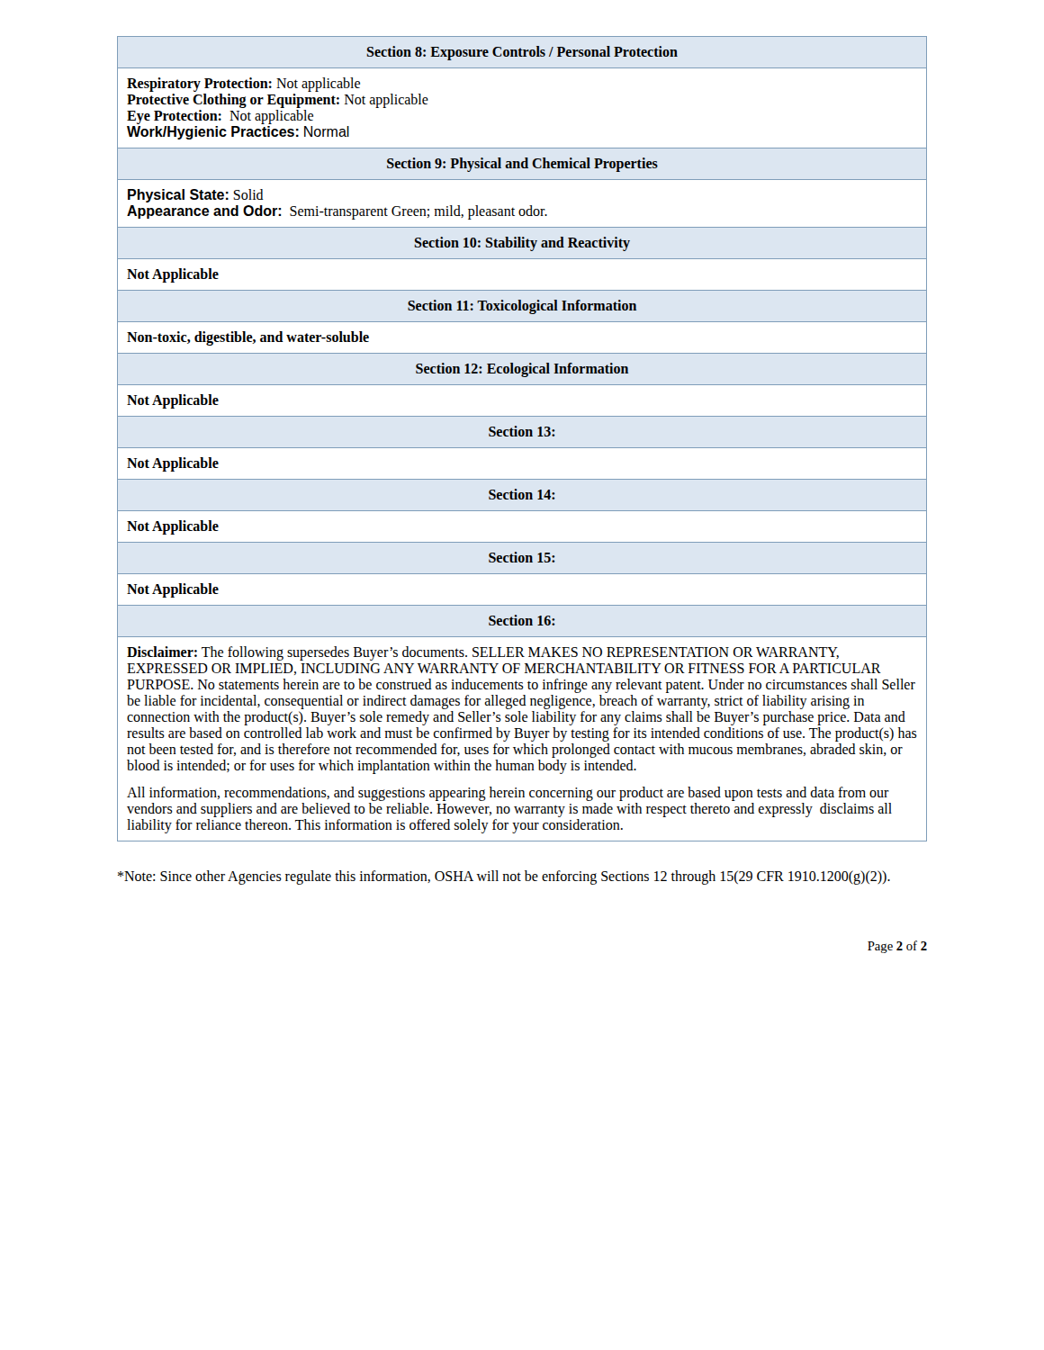| Section 8: Exposure Controls / Personal Protection |
| Respiratory Protection: Not applicable Protective Clothing or Equipment: Not applicable Eye Protection: Not applicable Work/Hygienic Practices: Normal |
| Section 9: Physical and Chemical Properties |
| Physical State: Solid Appearance and Odor: Semi-transparent Green; mild, pleasant odor. |
| Section 10: Stability and Reactivity |
| Not Applicable |
| Section 11: Toxicological Information |
| Non-toxic, digestible, and water-soluble |
| Section 12: Ecological Information |
| Not Applicable |
| Section 13: |
| Not Applicable |
| Section 14: |
| Not Applicable |
| Section 15: |
| Not Applicable |
| Section 16: |
| Disclaimer: The following supersedes Buyer’s documents. SELLER MAKES NO REPRESENTATION OR WARRANTY, EXPRESSED OR IMPLIED, INCLUDING ANY WARRANTY OF MERCHANTABILITY OR FITNESS FOR A PARTICULAR PURPOSE. No statements herein are to be construed as inducements to infringe any relevant patent. Under no circumstances shall Seller be liable for incidental, consequential or indirect damages for alleged negligence, breach of warranty, strict of liability arising in connection with the product(s). Buyer’s sole remedy and Seller’s sole liability for any claims shall be Buyer’s purchase price. Data and results are based on controlled lab work and must be confirmed by Buyer by testing for its intended conditions of use. The product(s) has not been tested for, and is therefore not recommended for, uses for which prolonged contact with mucous membranes, abraded skin, or blood is intended; or for uses for which implantation within the human body is intended. All information, recommendations, and suggestions appearing herein concerning our product are based upon tests and data from our vendors and suppliers and are believed to be reliable. However, no warranty is made with respect thereto and expressly disclaims all liability for reliance thereon. This information is offered solely for your consideration. |
*Note: Since other Agencies regulate this information, OSHA will not be enforcing Sections 12 through 15(29 CFR 1910.1200(g)(2)).
Page 2 of 2